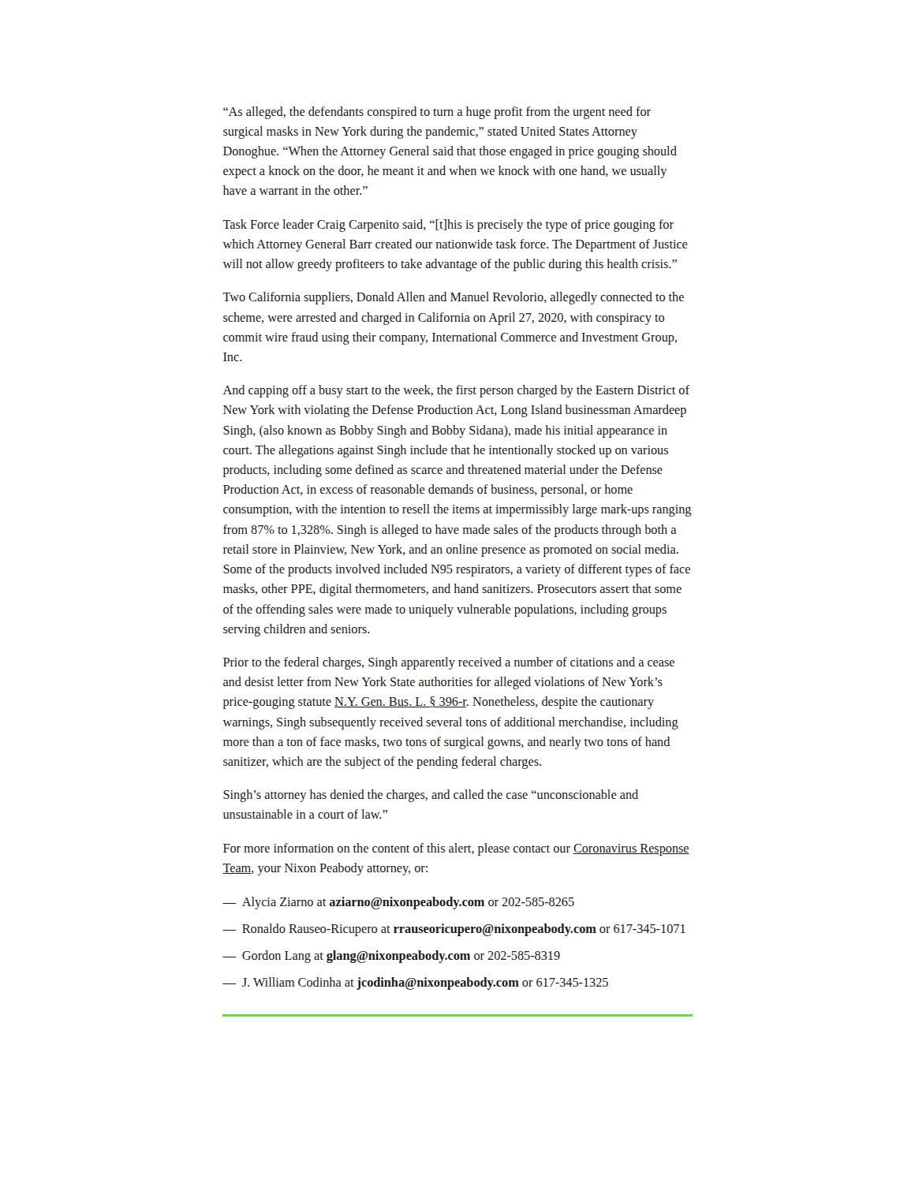“As alleged, the defendants conspired to turn a huge profit from the urgent need for surgical masks in New York during the pandemic,” stated United States Attorney Donoghue. “When the Attorney General said that those engaged in price gouging should expect a knock on the door, he meant it and when we knock with one hand, we usually have a warrant in the other.”
Task Force leader Craig Carpenito said, “[t]his is precisely the type of price gouging for which Attorney General Barr created our nationwide task force. The Department of Justice will not allow greedy profiteers to take advantage of the public during this health crisis.”
Two California suppliers, Donald Allen and Manuel Revolorio, allegedly connected to the scheme, were arrested and charged in California on April 27, 2020, with conspiracy to commit wire fraud using their company, International Commerce and Investment Group, Inc.
And capping off a busy start to the week, the first person charged by the Eastern District of New York with violating the Defense Production Act, Long Island businessman Amardeep Singh, (also known as Bobby Singh and Bobby Sidana), made his initial appearance in court. The allegations against Singh include that he intentionally stocked up on various products, including some defined as scarce and threatened material under the Defense Production Act, in excess of reasonable demands of business, personal, or home consumption, with the intention to resell the items at impermissibly large mark-ups ranging from 87% to 1,328%. Singh is alleged to have made sales of the products through both a retail store in Plainview, New York, and an online presence as promoted on social media. Some of the products involved included N95 respirators, a variety of different types of face masks, other PPE, digital thermometers, and hand sanitizers. Prosecutors assert that some of the offending sales were made to uniquely vulnerable populations, including groups serving children and seniors.
Prior to the federal charges, Singh apparently received a number of citations and a cease and desist letter from New York State authorities for alleged violations of New York’s price-gouging statute N.Y. Gen. Bus. L. § 396-r. Nonetheless, despite the cautionary warnings, Singh subsequently received several tons of additional merchandise, including more than a ton of face masks, two tons of surgical gowns, and nearly two tons of hand sanitizer, which are the subject of the pending federal charges.
Singh’s attorney has denied the charges, and called the case “unconscionable and unsustainable in a court of law.”
For more information on the content of this alert, please contact our Coronavirus Response Team, your Nixon Peabody attorney, or:
Alycia Ziarno at aziarno@nixonpeabody.com or 202-585-8265
Ronaldo Rauseo-Ricupero at rrauseoricupero@nixonpeabody.com or 617-345-1071
Gordon Lang at glang@nixonpeabody.com or 202-585-8319
J. William Codinha at jcodinha@nixonpeabody.com or 617-345-1325